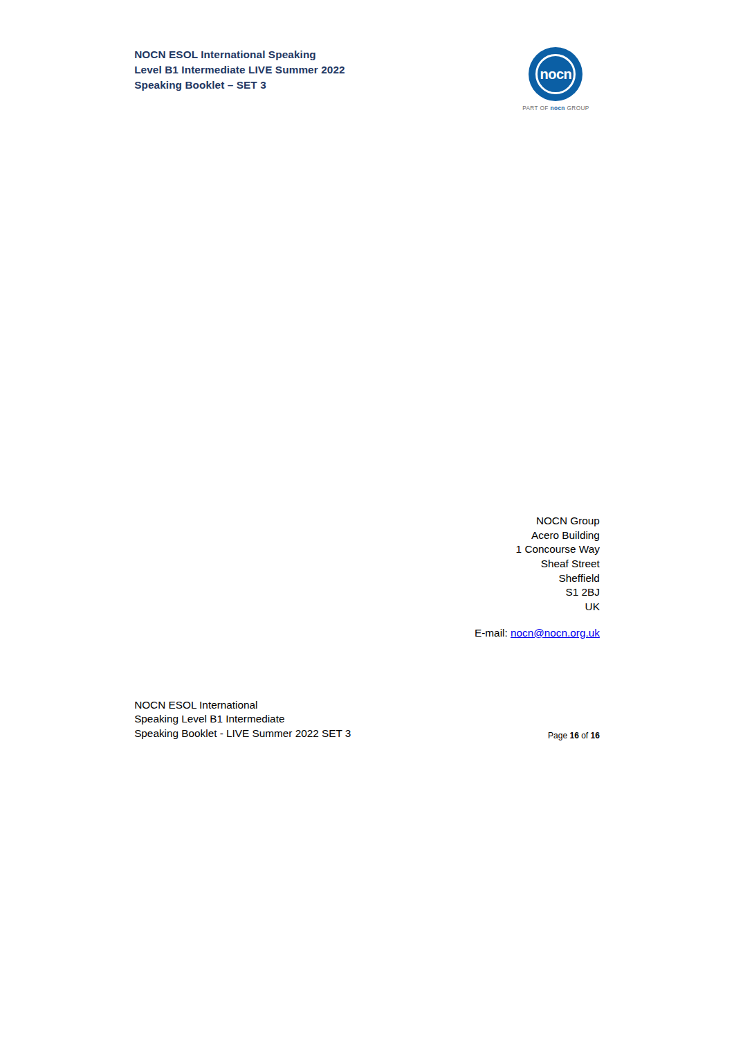NOCN ESOL International Speaking
Level B1 Intermediate LIVE Summer 2022
Speaking Booklet – SET 3
nocn
PART OF nocn GROUP
NOCN Group
Acero Building
1 Concourse Way
Sheaf Street
Sheffield
S1 2BJ
UK
E-mail: nocn@nocn.org.uk
NOCN ESOL International
Speaking Level B1 Intermediate
Speaking Booklet - LIVE Summer 2022 SET 3
Page 16 of 16